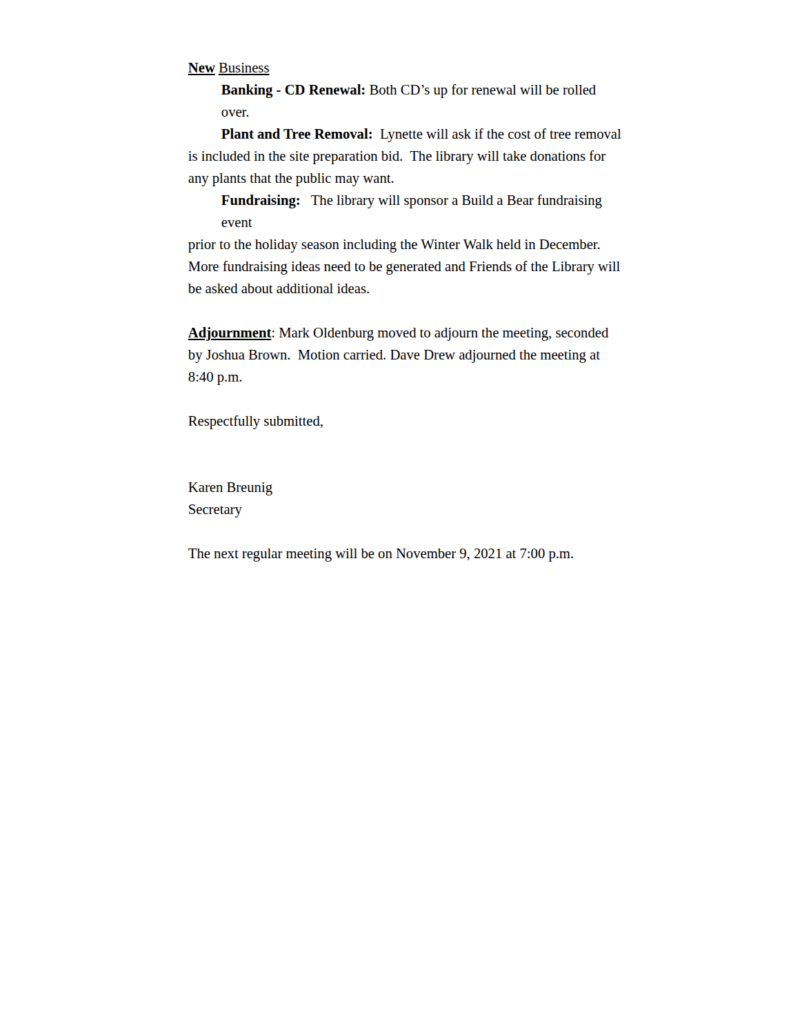New Business
Banking - CD Renewal: Both CD’s up for renewal will be rolled over.
Plant and Tree Removal: Lynette will ask if the cost of tree removal
is included in the site preparation bid. The library will take donations for any plants that the public may want.
Fundraising: The library will sponsor a Build a Bear fundraising event
prior to the holiday season including the Winter Walk held in December. More fundraising ideas need to be generated and Friends of the Library will be asked about additional ideas.
Adjournment: Mark Oldenburg moved to adjourn the meeting, seconded by Joshua Brown. Motion carried. Dave Drew adjourned the meeting at 8:40 p.m.
Respectfully submitted,
Karen Breunig
Secretary
The next regular meeting will be on November 9, 2021 at 7:00 p.m.